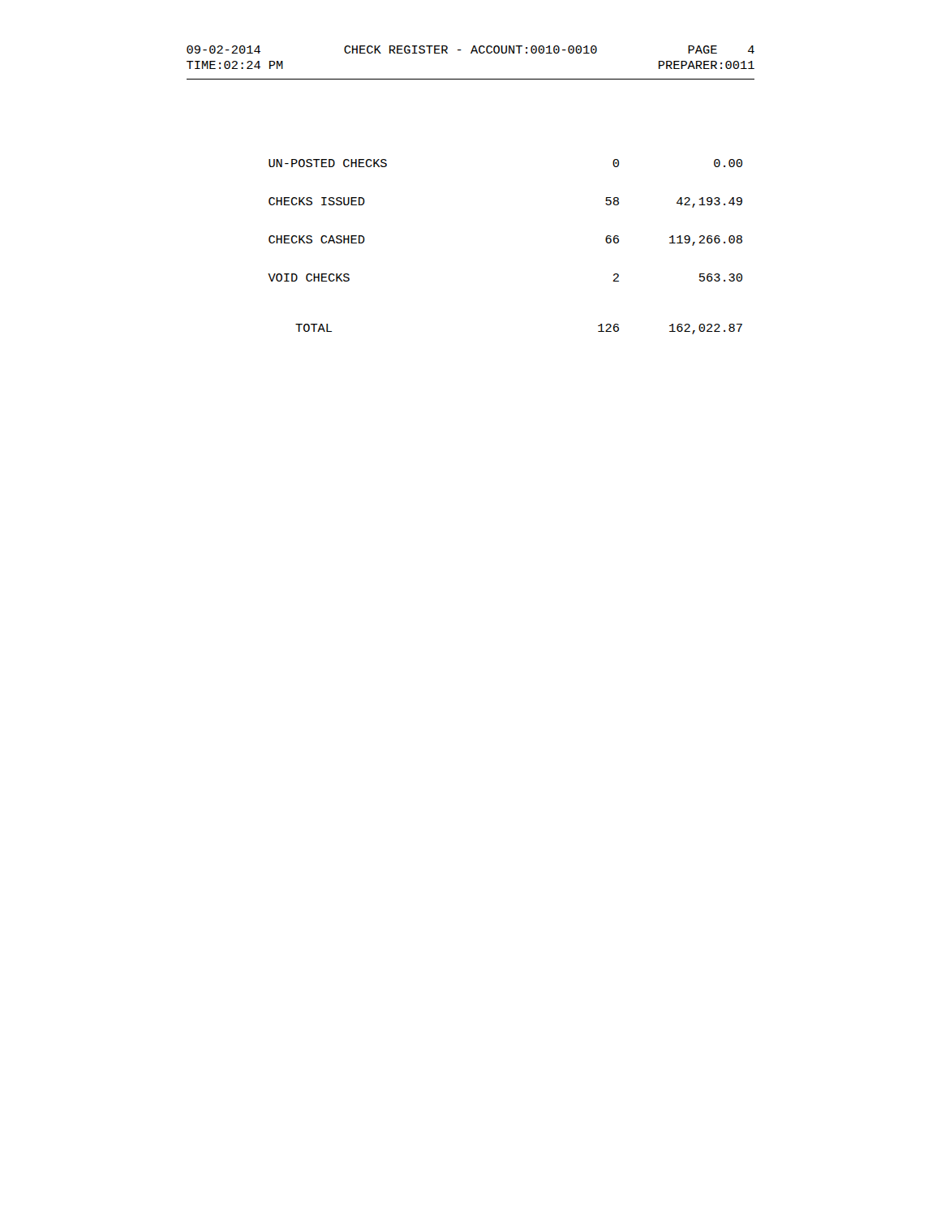09-02-2014 TIME:02:24 PM
CHECK REGISTER - ACCOUNT:0010-0010
PAGE 4 PREPARER:0011
| UN-POSTED CHECKS | 0 | 0.00 |
| CHECKS ISSUED | 58 | 42,193.49 |
| CHECKS CASHED | 66 | 119,266.08 |
| VOID CHECKS | 2 | 563.30 |
| TOTAL | 126 | 162,022.87 |